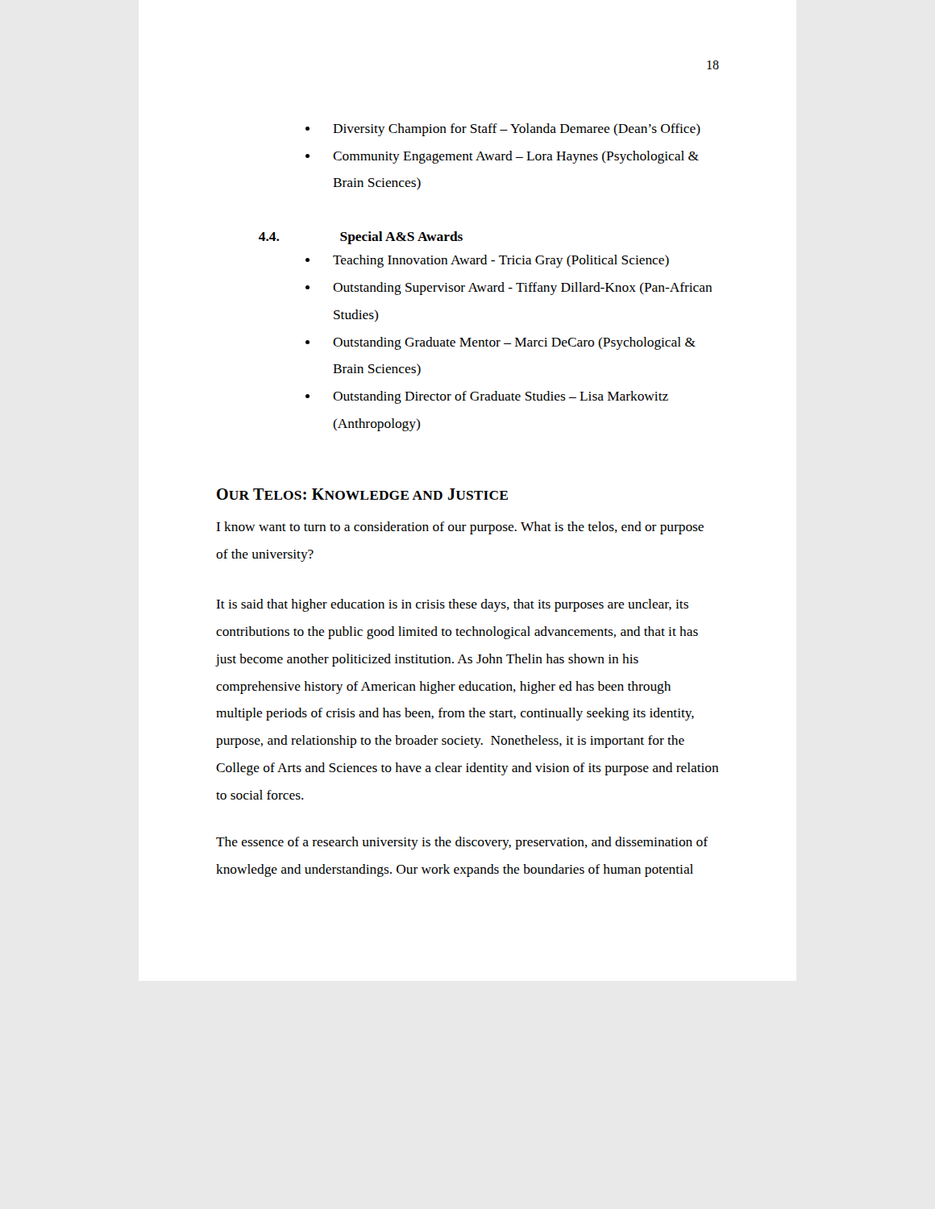18
Diversity Champion for Staff – Yolanda Demaree (Dean’s Office)
Community Engagement Award – Lora Haynes (Psychological & Brain Sciences)
4.4. Special A&S Awards
Teaching Innovation Award - Tricia Gray (Political Science)
Outstanding Supervisor Award - Tiffany Dillard-Knox (Pan-African Studies)
Outstanding Graduate Mentor – Marci DeCaro (Psychological & Brain Sciences)
Outstanding Director of Graduate Studies – Lisa Markowitz (Anthropology)
OUR TELOS: KNOWLEDGE AND JUSTICE
I know want to turn to a consideration of our purpose. What is the telos, end or purpose of the university?
It is said that higher education is in crisis these days, that its purposes are unclear, its contributions to the public good limited to technological advancements, and that it has just become another politicized institution. As John Thelin has shown in his comprehensive history of American higher education, higher ed has been through multiple periods of crisis and has been, from the start, continually seeking its identity, purpose, and relationship to the broader society. Nonetheless, it is important for the College of Arts and Sciences to have a clear identity and vision of its purpose and relation to social forces.
The essence of a research university is the discovery, preservation, and dissemination of knowledge and understandings. Our work expands the boundaries of human potential